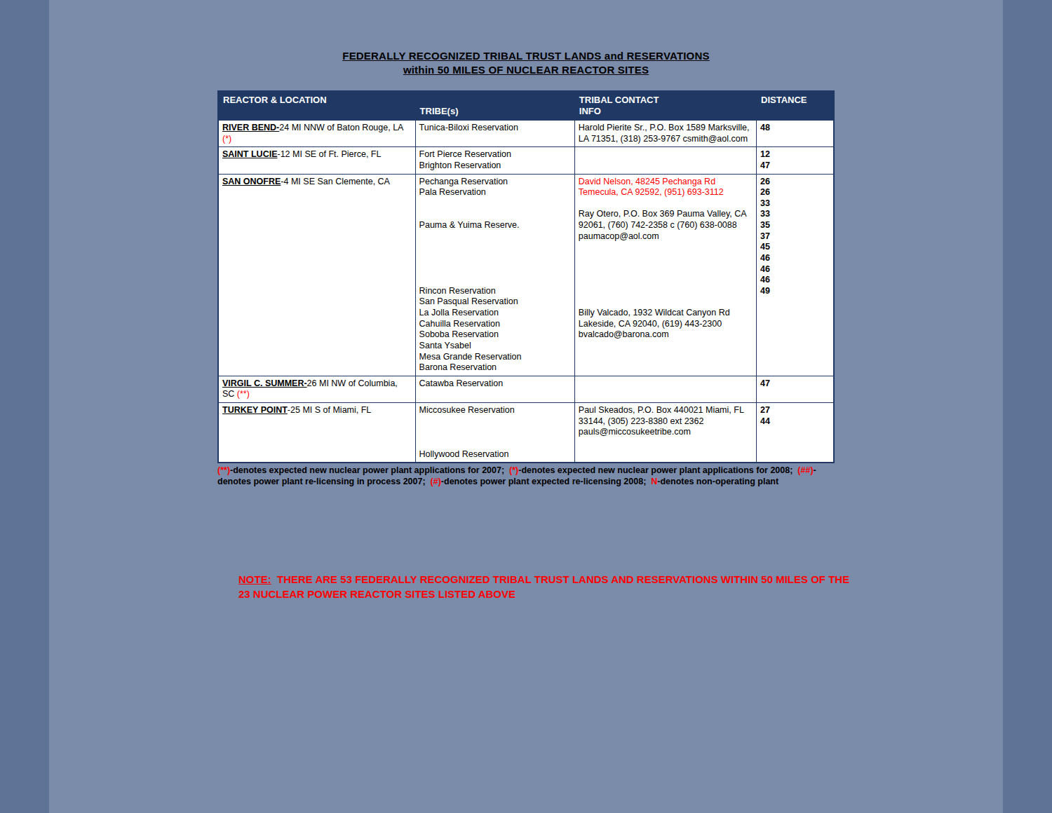FEDERALLY RECOGNIZED TRIBAL TRUST LANDS and RESERVATIONS
within 50 MILES OF NUCLEAR REACTOR SITES
| REACTOR & LOCATION | TRIBE(s) | TRIBAL CONTACT INFO | DISTANCE |
| --- | --- | --- | --- |
| RIVER BEND- 24 MI NNW of Baton Rouge, LA (*) | Tunica-Biloxi Reservation | Harold Pierite Sr., P.O. Box 1589 Marksville, LA 71351, (318) 253-9767 csmith@aol.com | 48 |
| SAINT LUCIE -12 MI SE of Ft. Pierce, FL | Fort Pierce Reservation Brighton Reservation | | 12 47 |
| SAN ONOFRE -4 MI SE San Clemente, CA | Pechanga Reservation Pala Reservation Pauma & Yuima Reserve. Rincon Reservation San Pasqual Reservation La Jolla Reservation Cahuilla Reservation Soboba Reservation Santa Ysabel Mesa Grande Reservation Barona Reservation | David Nelson, 48245 Pechanga Rd Temecula, CA 92592, (951) 693-3112 Ray Otero, P.O. Box 369 Pauma Valley, CA 92061, (760) 742-2358 c (760) 638-0088 paumacop@aol.com Billy Valcado, 1932 Wildcat Canyon Rd Lakeside, CA 92040, (619) 443-2300 bvalcado@barona.com | 26 26 33 33 35 37 45 46 46 46 49 |
| VIRGIL C. SUMMER- 26 MI NW of Columbia, SC (**) | Catawba Reservation | | 47 |
| TURKEY POINT -25 MI S of Miami, FL | Miccosukee Reservation Hollywood Reservation | Paul Skeados, P.O. Box 440021 Miami, FL 33144, (305) 223-8380 ext 2362 pauls@miccosukeetribe.com | 27 44 |
(**)-denotes expected new nuclear power plant applications for 2007; (*)-denotes expected new nuclear power plant applications for 2008; (##)-denotes power plant re-licensing in process 2007; (#)-denotes power plant expected re-licensing 2008; N-denotes non-operating plant
NOTE: THERE ARE 53 FEDERALLY RECOGNIZED TRIBAL TRUST LANDS AND RESERVATIONS WITHIN 50 MILES OF THE 23 NUCLEAR POWER REACTOR SITES LISTED ABOVE